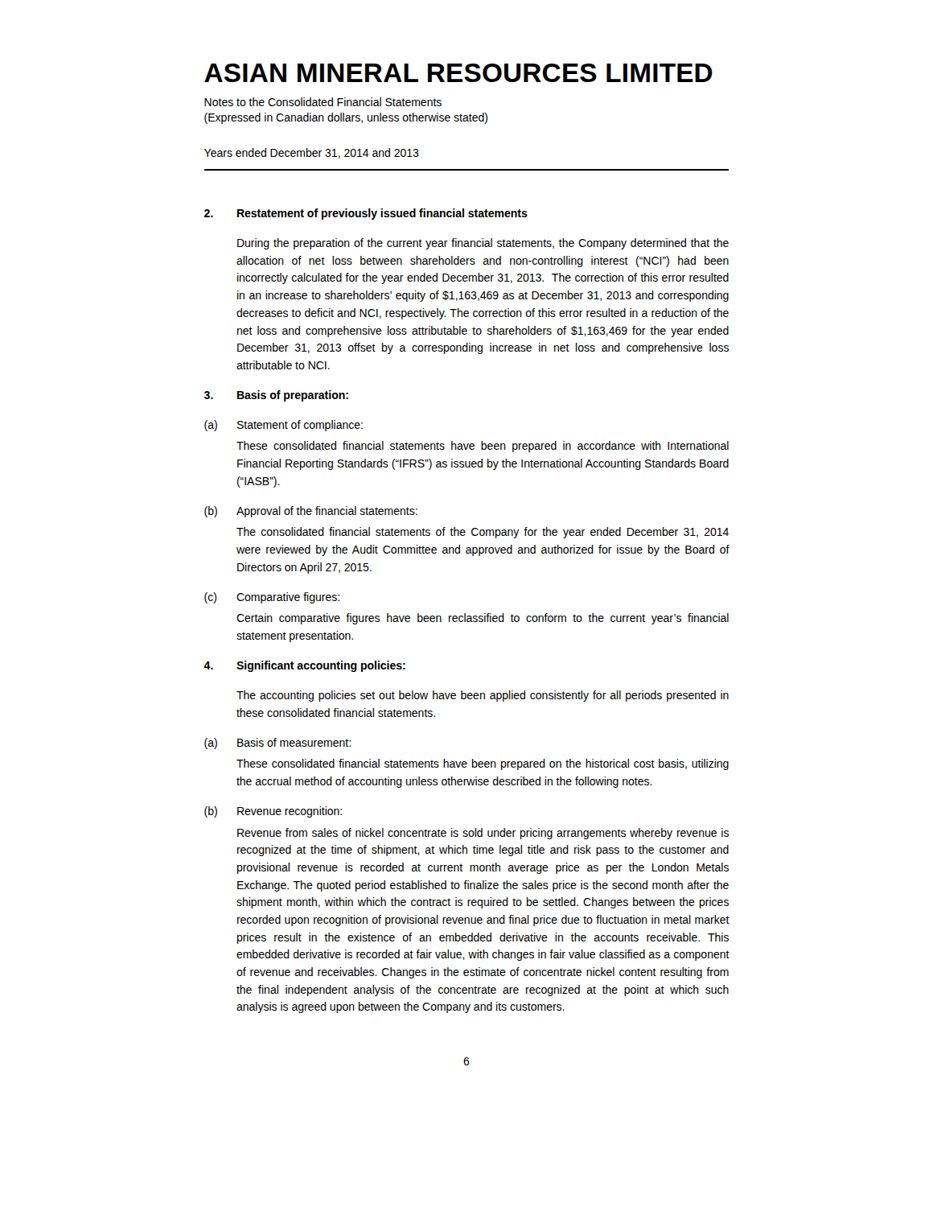ASIAN MINERAL RESOURCES LIMITED
Notes to the Consolidated Financial Statements
(Expressed in Canadian dollars, unless otherwise stated)
Years ended December 31, 2014 and 2013
2.
Restatement of previously issued financial statements
During the preparation of the current year financial statements, the Company determined that the allocation of net loss between shareholders and non-controlling interest (“NCI”) had been incorrectly calculated for the year ended December 31, 2013. The correction of this error resulted in an increase to shareholders’ equity of $1,163,469 as at December 31, 2013 and corresponding decreases to deficit and NCI, respectively. The correction of this error resulted in a reduction of the net loss and comprehensive loss attributable to shareholders of $1,163,469 for the year ended December 31, 2013 offset by a corresponding increase in net loss and comprehensive loss attributable to NCI.
3.
Basis of preparation:
(a)
Statement of compliance:
These consolidated financial statements have been prepared in accordance with International Financial Reporting Standards (“IFRS”) as issued by the International Accounting Standards Board (“IASB”).
(b)
Approval of the financial statements:
The consolidated financial statements of the Company for the year ended December 31, 2014 were reviewed by the Audit Committee and approved and authorized for issue by the Board of Directors on April 27, 2015.
(c)
Comparative figures:
Certain comparative figures have been reclassified to conform to the current year’s financial statement presentation.
4.
Significant accounting policies:
The accounting policies set out below have been applied consistently for all periods presented in these consolidated financial statements.
(a)
Basis of measurement:
These consolidated financial statements have been prepared on the historical cost basis, utilizing the accrual method of accounting unless otherwise described in the following notes.
(b)
Revenue recognition:
Revenue from sales of nickel concentrate is sold under pricing arrangements whereby revenue is recognized at the time of shipment, at which time legal title and risk pass to the customer and provisional revenue is recorded at current month average price as per the London Metals Exchange. The quoted period established to finalize the sales price is the second month after the shipment month, within which the contract is required to be settled. Changes between the prices recorded upon recognition of provisional revenue and final price due to fluctuation in metal market prices result in the existence of an embedded derivative in the accounts receivable. This embedded derivative is recorded at fair value, with changes in fair value classified as a component of revenue and receivables. Changes in the estimate of concentrate nickel content resulting from the final independent analysis of the concentrate are recognized at the point at which such analysis is agreed upon between the Company and its customers.
6